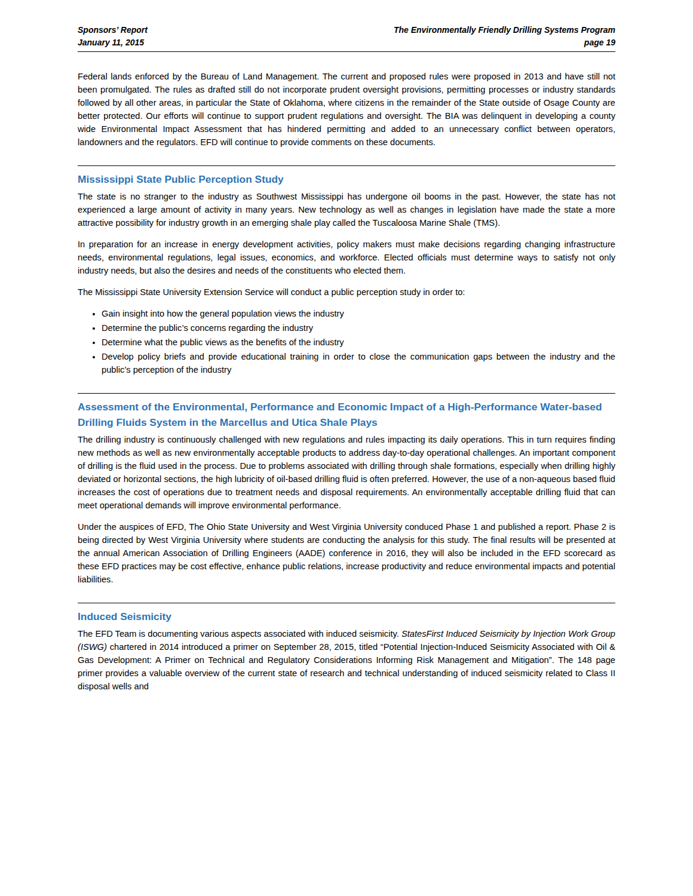Sponsors’ Report
The Environmentally Friendly Drilling Systems Program
January 11, 2015
page 19
Federal lands enforced by the Bureau of Land Management. The current and proposed rules were proposed in 2013 and have still not been promulgated. The rules as drafted still do not incorporate prudent oversight provisions, permitting processes or industry standards followed by all other areas, in particular the State of Oklahoma, where citizens in the remainder of the State outside of Osage County are better protected. Our efforts will continue to support prudent regulations and oversight. The BIA was delinquent in developing a county wide Environmental Impact Assessment that has hindered permitting and added to an unnecessary conflict between operators, landowners and the regulators. EFD will continue to provide comments on these documents.
Mississippi State Public Perception Study
The state is no stranger to the industry as Southwest Mississippi has undergone oil booms in the past. However, the state has not experienced a large amount of activity in many years. New technology as well as changes in legislation have made the state a more attractive possibility for industry growth in an emerging shale play called the Tuscaloosa Marine Shale (TMS).
In preparation for an increase in energy development activities, policy makers must make decisions regarding changing infrastructure needs, environmental regulations, legal issues, economics, and workforce. Elected officials must determine ways to satisfy not only industry needs, but also the desires and needs of the constituents who elected them.
The Mississippi State University Extension Service will conduct a public perception study in order to:
Gain insight into how the general population views the industry
Determine the public’s concerns regarding the industry
Determine what the public views as the benefits of the industry
Develop policy briefs and provide educational training in order to close the communication gaps between the industry and the public’s perception of the industry
Assessment of the Environmental, Performance and Economic Impact of a High-Performance Water-based Drilling Fluids System in the Marcellus and Utica Shale Plays
The drilling industry is continuously challenged with new regulations and rules impacting its daily operations. This in turn requires finding new methods as well as new environmentally acceptable products to address day-to-day operational challenges. An important component of drilling is the fluid used in the process. Due to problems associated with drilling through shale formations, especially when drilling highly deviated or horizontal sections, the high lubricity of oil-based drilling fluid is often preferred. However, the use of a non-aqueous based fluid increases the cost of operations due to treatment needs and disposal requirements. An environmentally acceptable drilling fluid that can meet operational demands will improve environmental performance.
Under the auspices of EFD, The Ohio State University and West Virginia University conduced Phase 1 and published a report. Phase 2 is being directed by West Virginia University where students are conducting the analysis for this study. The final results will be presented at the annual American Association of Drilling Engineers (AADE) conference in 2016, they will also be included in the EFD scorecard as these EFD practices may be cost effective, enhance public relations, increase productivity and reduce environmental impacts and potential liabilities.
Induced Seismicity
The EFD Team is documenting various aspects associated with induced seismicity. StatesFirst Induced Seismicity by Injection Work Group (ISWG) chartered in 2014 introduced a primer on September 28, 2015, titled “Potential Injection-Induced Seismicity Associated with Oil & Gas Development: A Primer on Technical and Regulatory Considerations Informing Risk Management and Mitigation”. The 148 page primer provides a valuable overview of the current state of research and technical understanding of induced seismicity related to Class II disposal wells and